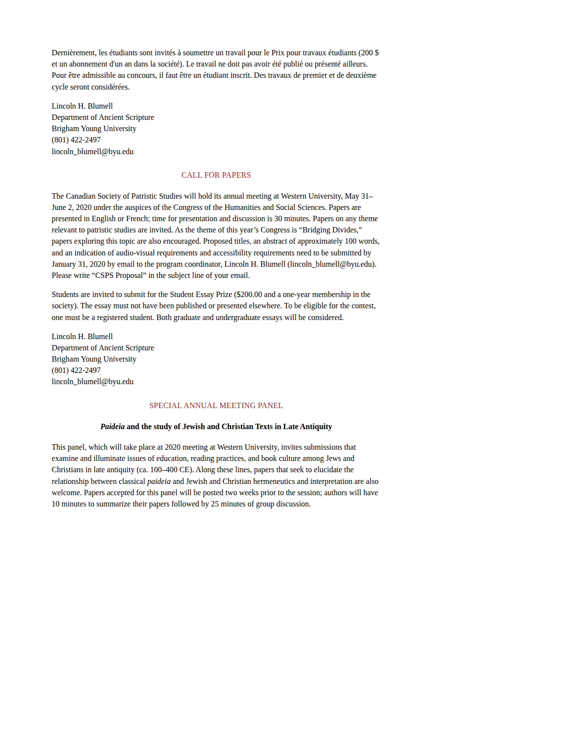Dernièrement, les étudiants sont invités à soumettre un travail pour le Prix pour travaux étudiants (200 $ et un abonnement d'un an dans la société). Le travail ne doit pas avoir été publié ou présenté ailleurs. Pour être admissible au concours, il faut être un étudiant inscrit. Des travaux de premier et de deuxième cycle seront considérées.
Lincoln H. Blumell Department of Ancient Scripture Brigham Young University (801) 422-2497 lincoln_blumell@byu.edu
CALL FOR PAPERS
The Canadian Society of Patristic Studies will hold its annual meeting at Western University, May 31–June 2, 2020 under the auspices of the Congress of the Humanities and Social Sciences. Papers are presented in English or French; time for presentation and discussion is 30 minutes. Papers on any theme relevant to patristic studies are invited. As the theme of this year’s Congress is “Bridging Divides,” papers exploring this topic are also encouraged. Proposed titles, an abstract of approximately 100 words, and an indication of audio-visual requirements and accessibility requirements need to be submitted by January 31, 2020 by email to the program coordinator, Lincoln H. Blumell (lincoln_blumell@byu.edu). Please write “CSPS Proposal” in the subject line of your email.
Students are invited to submit for the Student Essay Prize ($200.00 and a one-year membership in the society). The essay must not have been published or presented elsewhere. To be eligible for the contest, one must be a registered student. Both graduate and undergraduate essays will be considered.
Lincoln H. Blumell Department of Ancient Scripture Brigham Young University (801) 422-2497 lincoln_blumell@byu.edu
SPECIAL ANNUAL MEETING PANEL
Paideia and the study of Jewish and Christian Texts in Late Antiquity
This panel, which will take place at 2020 meeting at Western University, invites submissions that examine and illuminate issues of education, reading practices, and book culture among Jews and Christians in late antiquity (ca. 100–400 CE). Along these lines, papers that seek to elucidate the relationship between classical paideia and Jewish and Christian hermeneutics and interpretation are also welcome. Papers accepted for this panel will be posted two weeks prior to the session; authors will have 10 minutes to summarize their papers followed by 25 minutes of group discussion.